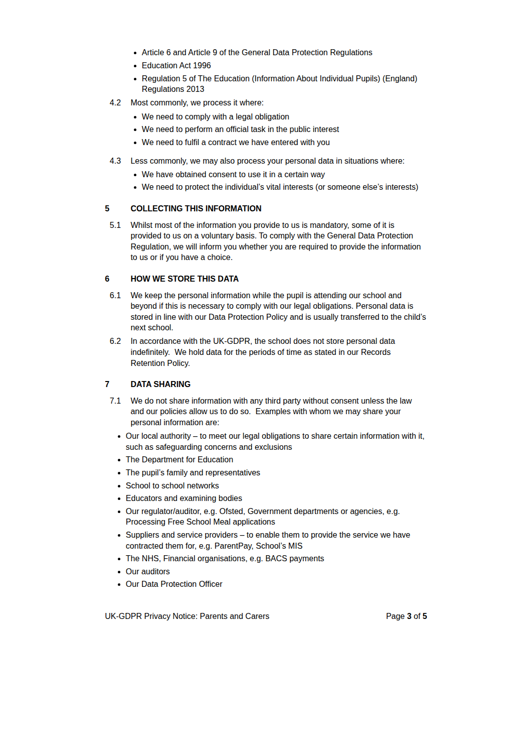Article 6 and Article 9 of the General Data Protection Regulations
Education Act 1996
Regulation 5 of The Education (Information About Individual Pupils) (England) Regulations 2013
4.2
Most commonly, we process it where:
We need to comply with a legal obligation
We need to perform an official task in the public interest
We need to fulfil a contract we have entered with you
4.3
Less commonly, we may also process your personal data in situations where:
We have obtained consent to use it in a certain way
We need to protect the individual’s vital interests (or someone else’s interests)
5 COLLECTING THIS INFORMATION
5.1
Whilst most of the information you provide to us is mandatory, some of it is provided to us on a voluntary basis. To comply with the General Data Protection Regulation, we will inform you whether you are required to provide the information to us or if you have a choice.
6 HOW WE STORE THIS DATA
6.1
We keep the personal information while the pupil is attending our school and beyond if this is necessary to comply with our legal obligations. Personal data is stored in line with our Data Protection Policy and is usually transferred to the child’s next school.
6.2
In accordance with the UK-GDPR, the school does not store personal data indefinitely. We hold data for the periods of time as stated in our Records Retention Policy.
7 DATA SHARING
7.1
We do not share information with any third party without consent unless the law and our policies allow us to do so. Examples with whom we may share your personal information are:
Our local authority – to meet our legal obligations to share certain information with it, such as safeguarding concerns and exclusions
The Department for Education
The pupil’s family and representatives
School to school networks
Educators and examining bodies
Our regulator/auditor, e.g. Ofsted, Government departments or agencies, e.g. Processing Free School Meal applications
Suppliers and service providers – to enable them to provide the service we have contracted them for, e.g. ParentPay, School’s MIS
The NHS, Financial organisations, e.g. BACS payments
Our auditors
Our Data Protection Officer
UK-GDPR Privacy Notice: Parents and Carers
Page 3 of 5